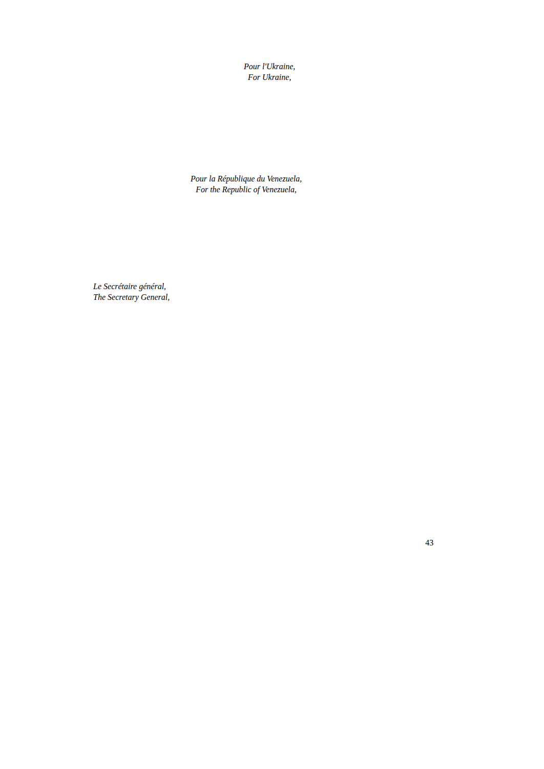Pour l'Ukraine,
For Ukraine,
Pour la République du Venezuela,
For the Republic of Venezuela,
Le Secrétaire général,
The Secretary General,
43